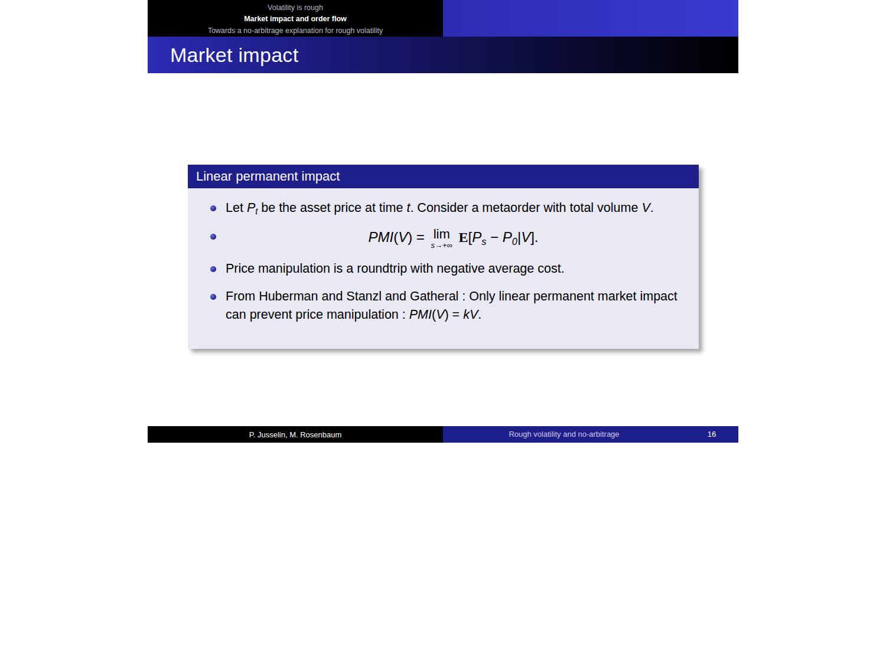Volatility is rough
Market impact and order flow
Towards a no-arbitrage explanation for rough volatility
Market impact
Linear permanent impact
Let Pt be the asset price at time t. Consider a metaorder with total volume V.
PMI(V) = lim s→+∞ E[Ps − P0|V].
Price manipulation is a roundtrip with negative average cost.
From Huberman and Stanzl and Gatheral : Only linear permanent market impact can prevent price manipulation : PMI(V) = kV.
P. Jusselin, M. Rosenbaum
Rough volatility and no-arbitrage
16